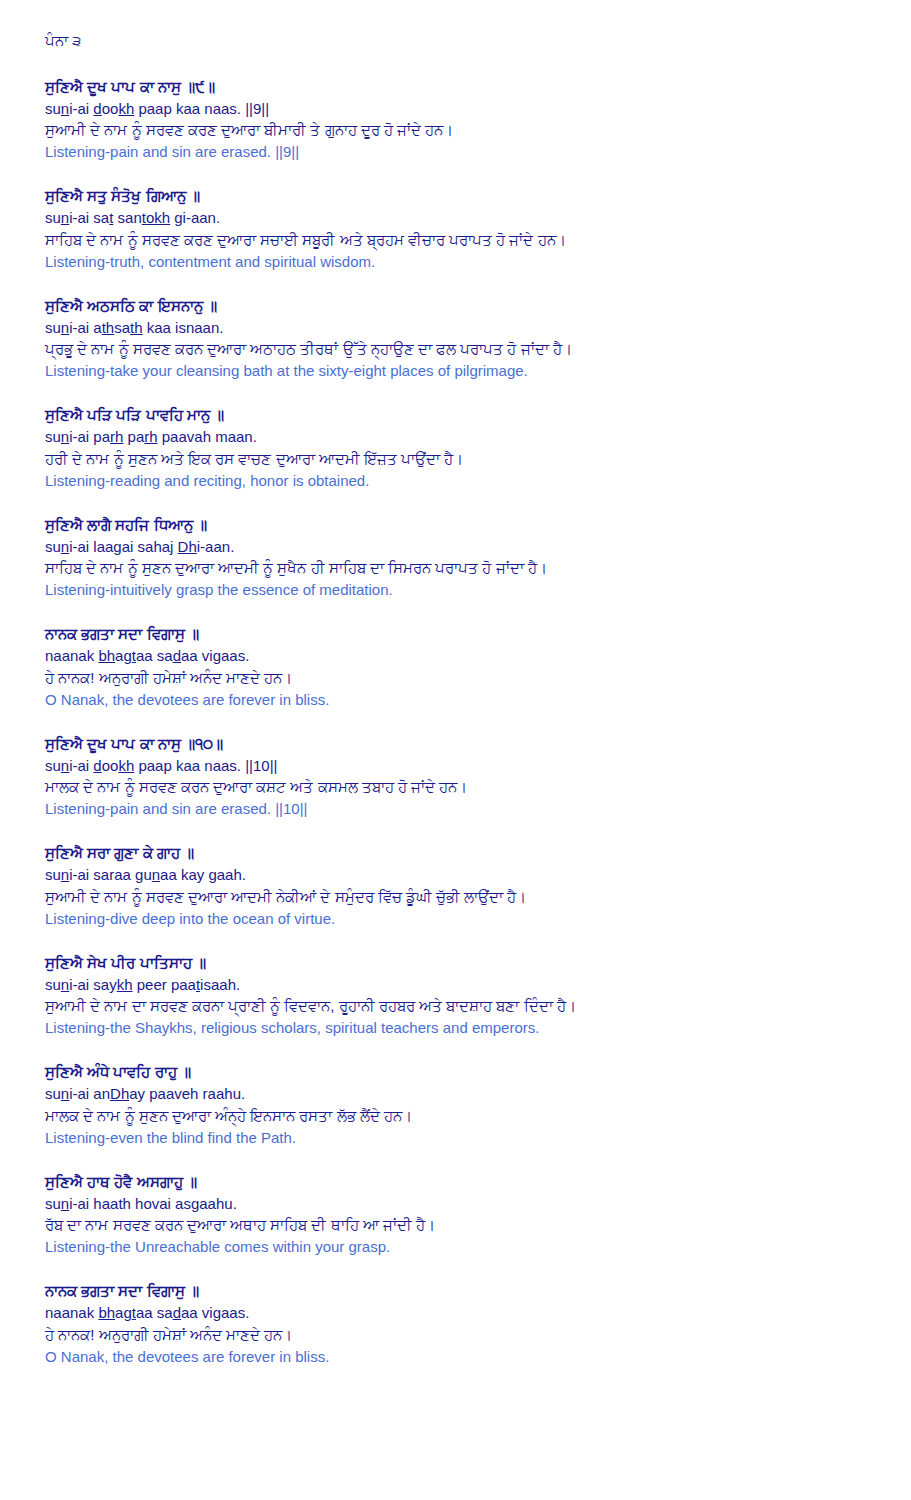ਪੰਨਾ ੩
ਸੁਣਿਐ ਦੂਖ ਪਾਪ ਕਾ ਨਾਸੁ ॥੯॥ suni-ai dookh paap kaa naas. ||9|| ਸੁਆਮੀ ਦੇ ਨਾਮ ਨੂੰ ਸਰਵਣ ਕਰਣ ਦੁਆਰਾ ਬੀਮਾਰੀ ਤੇ ਗੁਨਾਹ ਦੂਰ ਹੋ ਜਾਂਦੇ ਹਨ। Listening-pain and sin are erased. ||9||
ਸੁਣਿਐ ਸਤੁ ਸੰਤੋਖੁ ਗਿਆਨੁ ॥ suni-ai sat santokh gi-aan. ਸਾਹਿਬ ਦੇ ਨਾਮ ਨੂੰ ਸਰਵਣ ਕਰਣ ਦੁਆਰਾ ਸਚਾਈ ਸਬੂਰੀ ਅਤੇ ਬ੍ਰਹਮ ਵੀਚਾਰ ਪਰਾਪਤ ਹੋ ਜਾਂਦੇ ਹਨ। Listening-truth, contentment and spiritual wisdom.
ਸੁਣਿਐ ਅਠਸਠਿ ਕਾ ਇਸਨਾਨੁ ॥ suni-ai athsath kaa isnaan. ਪ੍ਰਭੂ ਦੇ ਨਾਮ ਨੂੰ ਸਰਵਣ ਕਰਨ ਦੁਆਰਾ ਅਠਾਹਠ ਤੀਰਥਾਂ ਉੱਤੇ ਨ੍ਹਾਉਣ ਦਾ ਫਲ ਪਰਾਪਤ ਹੋ ਜਾਂਦਾ ਹੈ। Listening-take your cleansing bath at the sixty-eight places of pilgrimage.
ਸੁਣਿਐ ਪੜਿ ਪੜਿ ਪਾਵਹਿ ਮਾਨੁ ॥ suni-ai parh parh paavah maan. ਹਰੀ ਦੇ ਨਾਮ ਨੂੰ ਸੁਣਨ ਅਤੇ ਇਕ ਰਸ ਵਾਚਣ ਦੁਆਰਾ ਆਦਮੀ ਇੱਜ਼ਤ ਪਾਉਂਦਾ ਹੈ। Listening-reading and reciting, honor is obtained.
ਸੁਣਿਐ ਲਾਗੈ ਸਹਜਿ ਧਿਆਨੁ ॥ suni-ai laagai sahaj Dhi-aan. ਸਾਹਿਬ ਦੇ ਨਾਮ ਨੂੰ ਸੁਣਨ ਦੁਆਰਾ ਆਦਮੀ ਨੂੰ ਸੁਖੈਨ ਹੀ ਸਾਹਿਬ ਦਾ ਸਿਮਰਨ ਪਰਾਪਤ ਹੋ ਜਾਂਦਾ ਹੈ। Listening-intuitively grasp the essence of meditation.
ਨਾਨਕ ਭਗਤਾ ਸਦਾ ਵਿਗਾਸੁ ॥ naanak bhagtaa sadaa vigaas. ਹੇ ਨਾਨਕ! ਅਨੁਰਾਗੀ ਹਮੇਸ਼ਾਂ ਅਨੰਦ ਮਾਣਦੇ ਹਨ। O Nanak, the devotees are forever in bliss.
ਸੁਣਿਐ ਦੂਖ ਪਾਪ ਕਾ ਨਾਸੁ ॥੧੦॥ suni-ai dookh paap kaa naas. ||10|| ਮਾਲਕ ਦੇ ਨਾਮ ਨੂੰ ਸਰਵਣ ਕਰਨ ਦੁਆਰਾ ਕਸ਼ਟ ਅਤੇ ਕਸਮਲ ਤਬਾਹ ਹੋ ਜਾਂਦੇ ਹਨ। Listening-pain and sin are erased. ||10||
ਸੁਣਿਐ ਸਰਾ ਗੁਣਾ ਕੇ ਗਾਹ ॥ suni-ai saraa gunaa kay gaah. ਸੁਆਮੀ ਦੇ ਨਾਮ ਨੂੰ ਸਰਵਣ ਦੁਆਰਾ ਆਦਮੀ ਨੇਕੀਆਂ ਦੇ ਸਮੁੰਦਰ ਵਿੱਚ ਡੂੰਘੀ ਚੁੱਭੀ ਲਾਉਂਦਾ ਹੈ। Listening-dive deep into the ocean of virtue.
ਸੁਣਿਐ ਸੇਖ ਪੀਰ ਪਾਤਿਸਾਹ ॥ suni-ai saykh peer paatisaah. ਸੁਆਮੀ ਦੇ ਨਾਮ ਦਾ ਸਰਵਣ ਕਰਨਾ ਪ੍ਰਾਣੀ ਨੂੰ ਵਿਦਵਾਨ, ਰੂਹਾਨੀ ਰਹਬਰ ਅਤੇ ਬਾਦਸ਼ਾਹ ਬਣਾ ਦਿੰਦਾ ਹੈ। Listening-the Shaykhs, religious scholars, spiritual teachers and emperors.
ਸੁਣਿਐ ਅੰਧੇ ਪਾਵਹਿ ਰਾਹੁ ॥ suni-ai anDhay paaveh raahu. ਮਾਲਕ ਦੇ ਨਾਮ ਨੂੰ ਸੁਣਨ ਦੁਆਰਾ ਅੰਨ੍ਹੇ ਇਨਸਾਨ ਰਸਤਾ ਲੱਭ ਲੈਂਦੇ ਹਨ। Listening-even the blind find the Path.
ਸੁਣਿਐ ਹਾਥ ਹੋਵੈ ਅਸਗਾਹੁ ॥ suni-ai haath hovai asgaahu. ਰੱਬ ਦਾ ਨਾਮ ਸਰਵਣ ਕਰਨ ਦੁਆਰਾ ਅਥਾਹ ਸਾਹਿਬ ਦੀ ਥਾਹਿ ਆ ਜਾਂਦੀ ਹੈ। Listening-the Unreachable comes within your grasp.
ਨਾਨਕ ਭਗਤਾ ਸਦਾ ਵਿਗਾਸੁ ॥ naanak bhagtaa sadaa vigaas. ਹੇ ਨਾਨਕ! ਅਨੁਰਾਗੀ ਹਮੇਸ਼ਾਂ ਅਨੰਦ ਮਾਣਦੇ ਹਨ। O Nanak, the devotees are forever in bliss.